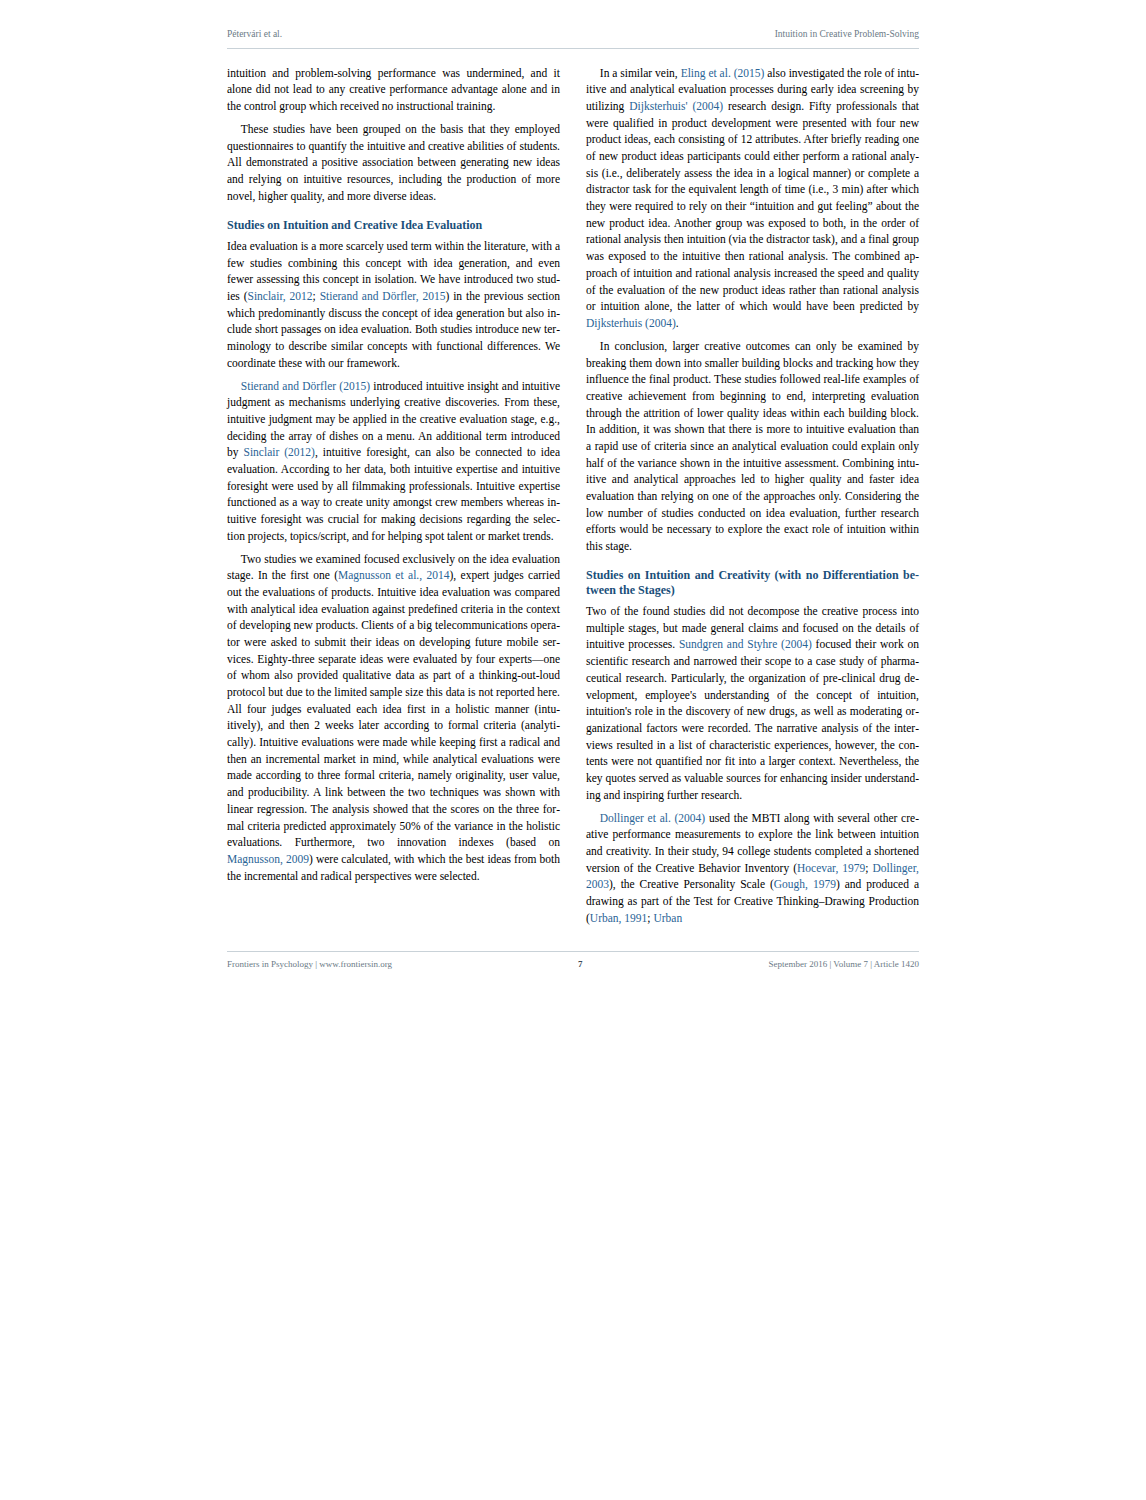Pétervári et al.
Intuition in Creative Problem-Solving
intuition and problem-solving performance was undermined, and it alone did not lead to any creative performance advantage alone and in the control group which received no instructional training.
These studies have been grouped on the basis that they employed questionnaires to quantify the intuitive and creative abilities of students. All demonstrated a positive association between generating new ideas and relying on intuitive resources, including the production of more novel, higher quality, and more diverse ideas.
Studies on Intuition and Creative Idea Evaluation
Idea evaluation is a more scarcely used term within the literature, with a few studies combining this concept with idea generation, and even fewer assessing this concept in isolation. We have introduced two studies (Sinclair, 2012; Stierand and Dörfler, 2015) in the previous section which predominantly discuss the concept of idea generation but also include short passages on idea evaluation. Both studies introduce new terminology to describe similar concepts with functional differences. We coordinate these with our framework.
Stierand and Dörfler (2015) introduced intuitive insight and intuitive judgment as mechanisms underlying creative discoveries. From these, intuitive judgment may be applied in the creative evaluation stage, e.g., deciding the array of dishes on a menu. An additional term introduced by Sinclair (2012), intuitive foresight, can also be connected to idea evaluation. According to her data, both intuitive expertise and intuitive foresight were used by all filmmaking professionals. Intuitive expertise functioned as a way to create unity amongst crew members whereas intuitive foresight was crucial for making decisions regarding the selection projects, topics/script, and for helping spot talent or market trends.
Two studies we examined focused exclusively on the idea evaluation stage. In the first one (Magnusson et al., 2014), expert judges carried out the evaluations of products. Intuitive idea evaluation was compared with analytical idea evaluation against predefined criteria in the context of developing new products. Clients of a big telecommunications operator were asked to submit their ideas on developing future mobile services. Eighty-three separate ideas were evaluated by four experts—one of whom also provided qualitative data as part of a thinking-out-loud protocol but due to the limited sample size this data is not reported here. All four judges evaluated each idea first in a holistic manner (intuitively), and then 2 weeks later according to formal criteria (analytically). Intuitive evaluations were made while keeping first a radical and then an incremental market in mind, while analytical evaluations were made according to three formal criteria, namely originality, user value, and producibility. A link between the two techniques was shown with linear regression. The analysis showed that the scores on the three formal criteria predicted approximately 50% of the variance in the holistic evaluations. Furthermore, two innovation indexes (based on Magnusson, 2009) were calculated, with which the best ideas from both the incremental and radical perspectives were selected.
In a similar vein, Eling et al. (2015) also investigated the role of intuitive and analytical evaluation processes during early idea screening by utilizing Dijksterhuis' (2004) research design. Fifty professionals that were qualified in product development were presented with four new product ideas, each consisting of 12 attributes. After briefly reading one of new product ideas participants could either perform a rational analysis (i.e., deliberately assess the idea in a logical manner) or complete a distractor task for the equivalent length of time (i.e., 3 min) after which they were required to rely on their “intuition and gut feeling” about the new product idea. Another group was exposed to both, in the order of rational analysis then intuition (via the distractor task), and a final group was exposed to the intuitive then rational analysis. The combined approach of intuition and rational analysis increased the speed and quality of the evaluation of the new product ideas rather than rational analysis or intuition alone, the latter of which would have been predicted by Dijksterhuis (2004).
In conclusion, larger creative outcomes can only be examined by breaking them down into smaller building blocks and tracking how they influence the final product. These studies followed real-life examples of creative achievement from beginning to end, interpreting evaluation through the attrition of lower quality ideas within each building block. In addition, it was shown that there is more to intuitive evaluation than a rapid use of criteria since an analytical evaluation could explain only half of the variance shown in the intuitive assessment. Combining intuitive and analytical approaches led to higher quality and faster idea evaluation than relying on one of the approaches only. Considering the low number of studies conducted on idea evaluation, further research efforts would be necessary to explore the exact role of intuition within this stage.
Studies on Intuition and Creativity (with no Differentiation between the Stages)
Two of the found studies did not decompose the creative process into multiple stages, but made general claims and focused on the details of intuitive processes. Sundgren and Styhre (2004) focused their work on scientific research and narrowed their scope to a case study of pharmaceutical research. Particularly, the organization of pre-clinical drug development, employee's understanding of the concept of intuition, intuition's role in the discovery of new drugs, as well as moderating organizational factors were recorded. The narrative analysis of the interviews resulted in a list of characteristic experiences, however, the contents were not quantified nor fit into a larger context. Nevertheless, the key quotes served as valuable sources for enhancing insider understanding and inspiring further research.
Dollinger et al. (2004) used the MBTI along with several other creative performance measurements to explore the link between intuition and creativity. In their study, 94 college students completed a shortened version of the Creative Behavior Inventory (Hocevar, 1979; Dollinger, 2003), the Creative Personality Scale (Gough, 1979) and produced a drawing as part of the Test for Creative Thinking–Drawing Production (Urban, 1991; Urban
Frontiers in Psychology | www.frontiersin.org
7
September 2016 | Volume 7 | Article 1420